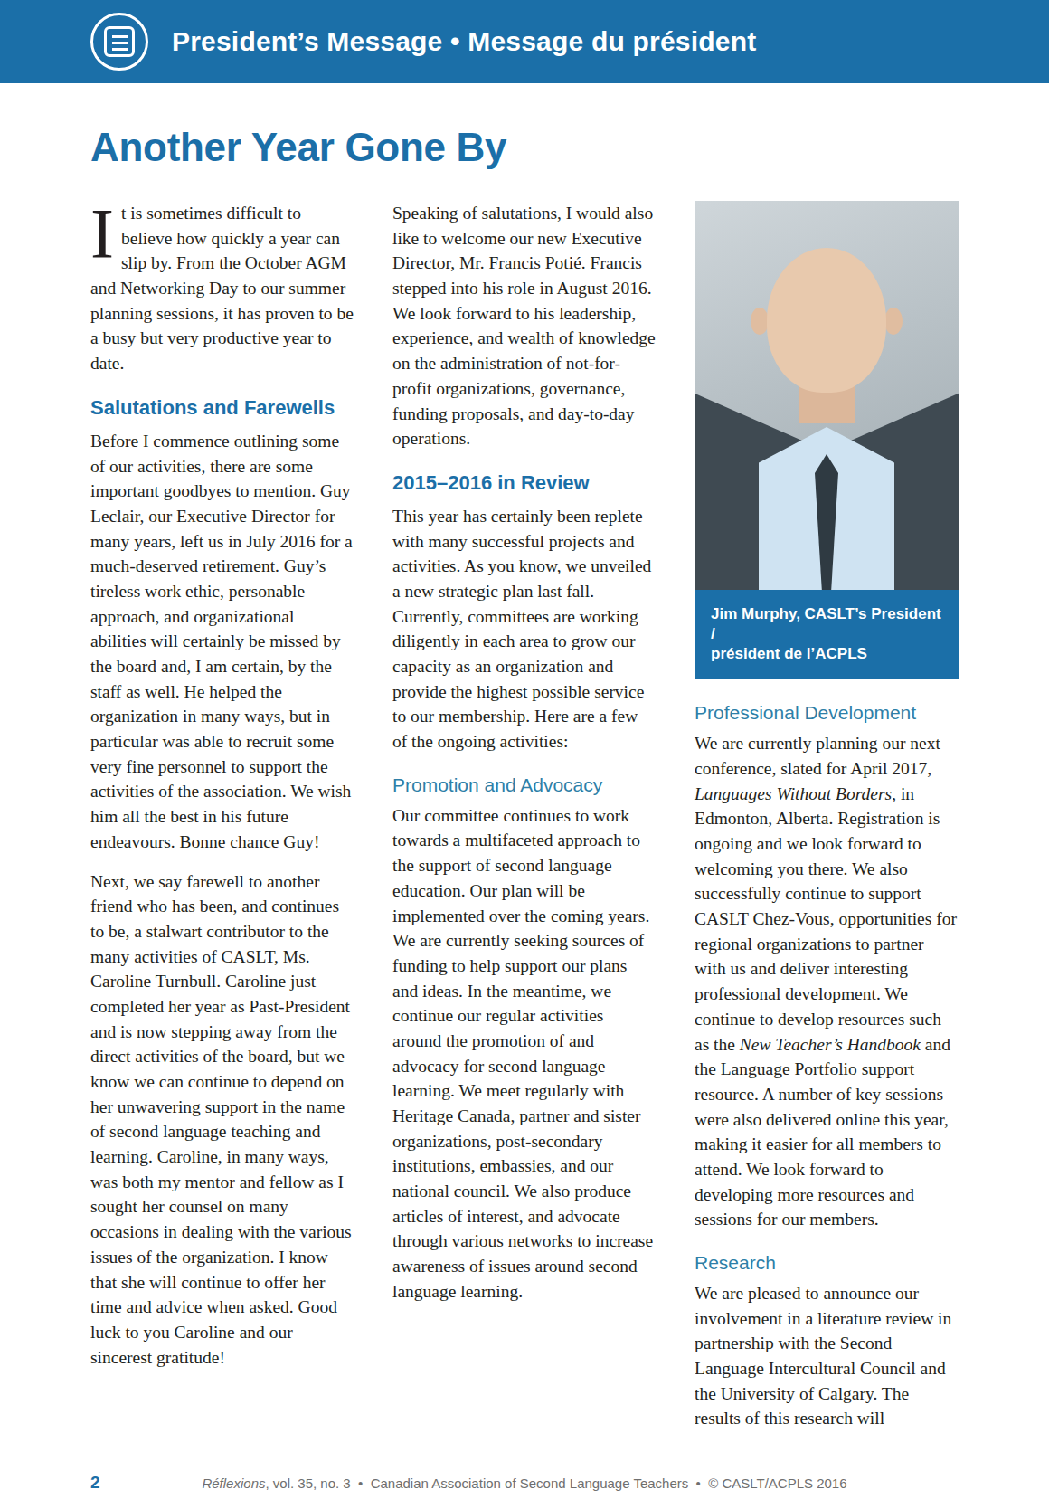President’s Message • Message du président
Another Year Gone By
It is sometimes difficult to believe how quickly a year can slip by. From the October AGM and Networking Day to our summer planning sessions, it has proven to be a busy but very productive year to date.
Salutations and Farewells
Before I commence outlining some of our activities, there are some important goodbyes to mention. Guy Leclair, our Executive Director for many years, left us in July 2016 for a much-deserved retirement. Guy’s tireless work ethic, personable approach, and organizational abilities will certainly be missed by the board and, I am certain, by the staff as well. He helped the organization in many ways, but in particular was able to recruit some very fine personnel to support the activities of the association. We wish him all the best in his future endeavours. Bonne chance Guy!
Next, we say farewell to another friend who has been, and continues to be, a stalwart contributor to the many activities of CASLT, Ms. Caroline Turnbull. Caroline just completed her year as Past-President and is now stepping away from the direct activities of the board, but we know we can continue to depend on her unwavering support in the name of second language teaching and learning. Caroline, in many ways, was both my mentor and fellow as I sought her counsel on many occasions in dealing with the various issues of the organization. I know that she will continue to offer her time and advice when asked. Good luck to you Caroline and our sincerest gratitude!
Speaking of salutations, I would also like to welcome our new Executive Director, Mr. Francis Potié. Francis stepped into his role in August 2016. We look forward to his leadership, experience, and wealth of knowledge on the administration of not-for-profit organizations, governance, funding proposals, and day-to-day operations.
2015–2016 in Review
This year has certainly been replete with many successful projects and activities. As you know, we unveiled a new strategic plan last fall. Currently, committees are working diligently in each area to grow our capacity as an organization and provide the highest possible service to our membership. Here are a few of the ongoing activities:
Promotion and Advocacy
Our committee continues to work towards a multifaceted approach to the support of second language education. Our plan will be implemented over the coming years. We are currently seeking sources of funding to help support our plans and ideas. In the meantime, we continue our regular activities around the promotion of and advocacy for second language learning. We meet regularly with Heritage Canada, partner and sister organizations, post-secondary institutions, embassies, and our national council. We also produce articles of interest, and advocate through various networks to increase awareness of issues around second language learning.
Jim Murphy, CASLT’s President /
président de l’ACPLS
Professional Development
We are currently planning our next conference, slated for April 2017, Languages Without Borders, in Edmonton, Alberta. Registration is ongoing and we look forward to welcoming you there. We also successfully continue to support CASLT Chez-Vous, opportunities for regional organizations to partner with us and deliver interesting professional development. We continue to develop resources such as the New Teacher’s Handbook and the Language Portfolio support resource. A number of key sessions were also delivered online this year, making it easier for all members to attend. We look forward to developing more resources and sessions for our members.
Research
We are pleased to announce our involvement in a literature review in partnership with the Second Language Intercultural Council and the University of Calgary. The results of this research will
2
Réflexions, vol. 35, no. 3 • Canadian Association of Second Language Teachers • © CASLT/ACPLS 2016